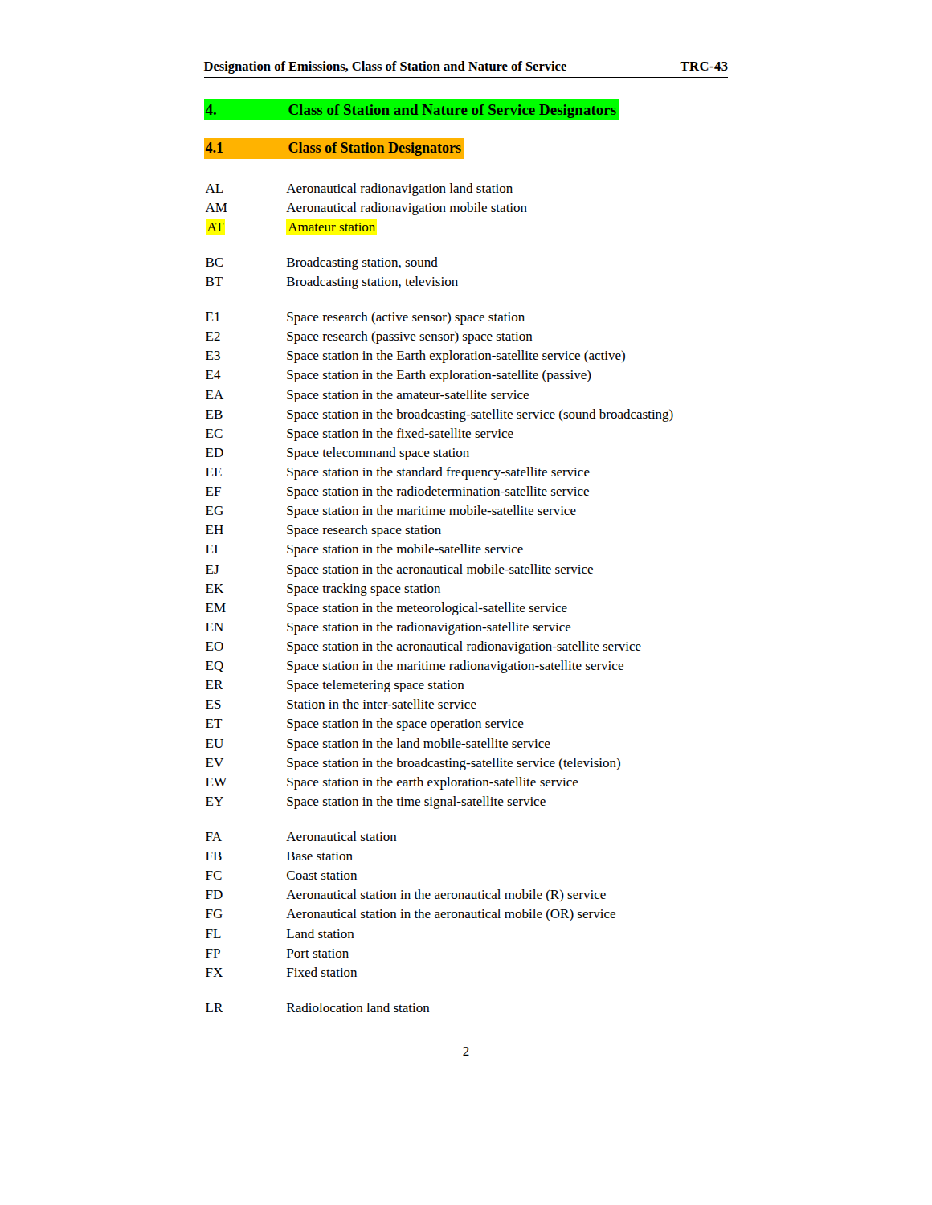Designation of Emissions, Class of Station and Nature of Service TRC-43
4. Class of Station and Nature of Service Designators
4.1 Class of Station Designators
| AL | Aeronautical radionavigation land station |
| AM | Aeronautical radionavigation mobile station |
| AT | Amateur station |
| BC | Broadcasting station, sound |
| BT | Broadcasting station, television |
| E1 | Space research (active sensor) space station |
| E2 | Space research (passive sensor) space station |
| E3 | Space station in the Earth exploration-satellite service (active) |
| E4 | Space station in the Earth exploration-satellite (passive) |
| EA | Space station in the amateur-satellite service |
| EB | Space station in the broadcasting-satellite service (sound broadcasting) |
| EC | Space station in the fixed-satellite service |
| ED | Space telecommand space station |
| EE | Space station in the standard frequency-satellite service |
| EF | Space station in the radiodetermination-satellite service |
| EG | Space station in the maritime mobile-satellite service |
| EH | Space research space station |
| EI | Space station in the mobile-satellite service |
| EJ | Space station in the aeronautical mobile-satellite service |
| EK | Space tracking space station |
| EM | Space station in the meteorological-satellite service |
| EN | Space station in the radionavigation-satellite service |
| EO | Space station in the aeronautical radionavigation-satellite service |
| EQ | Space station in the maritime radionavigation-satellite service |
| ER | Space telemetering space station |
| ES | Station in the inter-satellite service |
| ET | Space station in the space operation service |
| EU | Space station in the land mobile-satellite service |
| EV | Space station in the broadcasting-satellite service (television) |
| EW | Space station in the earth exploration-satellite service |
| EY | Space station in the time signal-satellite service |
| FA | Aeronautical station |
| FB | Base station |
| FC | Coast station |
| FD | Aeronautical station in the aeronautical mobile (R) service |
| FG | Aeronautical station in the aeronautical mobile (OR) service |
| FL | Land station |
| FP | Port station |
| FX | Fixed station |
| LR | Radiolocation land station |
2